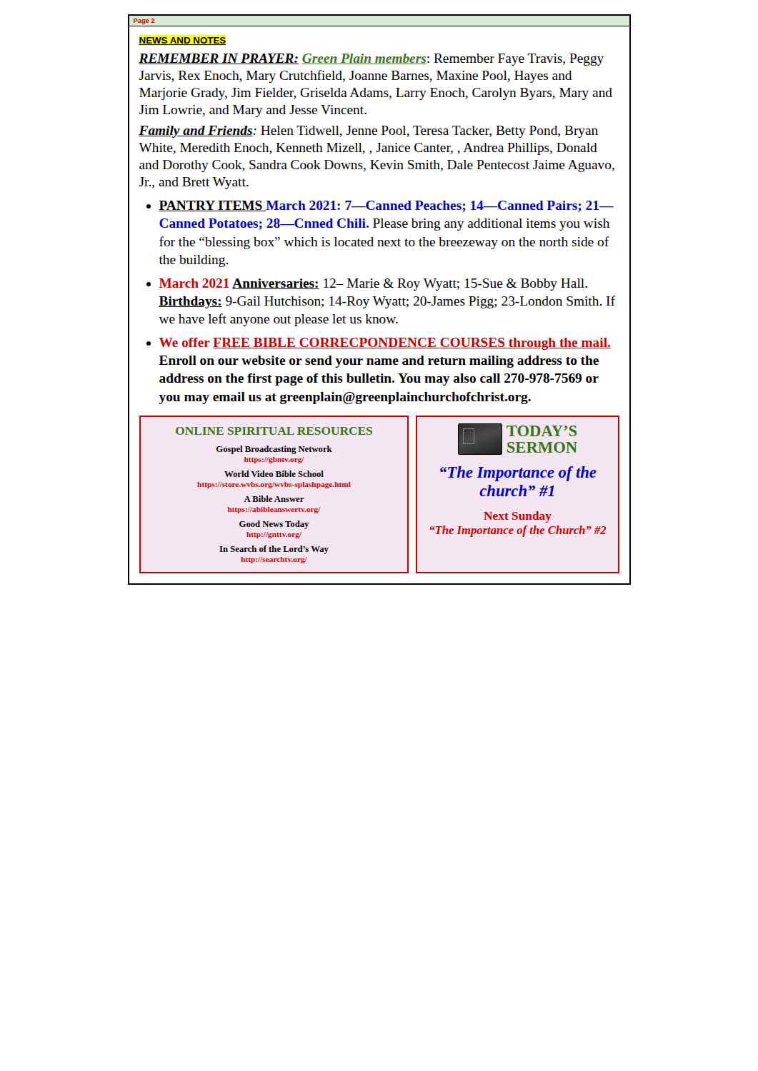Page 2
NEWS AND NOTES
REMEMBER IN PRAYER: Green Plain members: Remember Faye Travis, Peggy Jarvis, Rex Enoch, Mary Crutchfield, Joanne Barnes, Maxine Pool, Hayes and Marjorie Grady, Jim Fielder, Griselda Adams, Larry Enoch, Carolyn Byars, Mary and Jim Lowrie, and Mary and Jesse Vincent.
Family and Friends: Helen Tidwell, Jenne Pool, Teresa Tacker, Betty Pond, Bryan White, Meredith Enoch, Kenneth Mizell, , Janice Canter, , Andrea Phillips, Donald and Dorothy Cook, Sandra Cook Downs, Kevin Smith, Dale Pentecost Jaime Aguavo, Jr., and Brett Wyatt.
PANTRY ITEMS March 2021: 7—Canned Peaches; 14—Canned Pairs; 21—Canned Potatoes; 28—Cnned Chili. Please bring any additional items you wish for the “blessing box” which is located next to the breezeway on the north side of the building.
March 2021 Anniversaries: 12– Marie & Roy Wyatt; 15-Sue & Bobby Hall. Birthdays: 9-Gail Hutchison; 14-Roy Wyatt; 20-James Pigg; 23-London Smith. If we have left anyone out please let us know.
We offer FREE BIBLE CORRECPONDENCE COURSES through the mail. Enroll on our website or send your name and return mailing address to the address on the first page of this bulletin. You may also call 270-978-7569 or you may email us at greenplain@greenplainchurchofchrist.org.
ONLINE SPIRITUAL RESOURCES
Gospel Broadcasting Network
https://gbntv.org/
World Video Bible School
https://store.wvbs.org/wvbs-splashpage.html
A Bible Answer
https://abibleanswertv.org/
Good News Today
http://gnttv.org/
In Search of the Lord’s Way
http://searchtv.org/
TODAY’S
SERMON
“The Importance of the church” #1
Next Sunday
“The Importance of the Church” #2